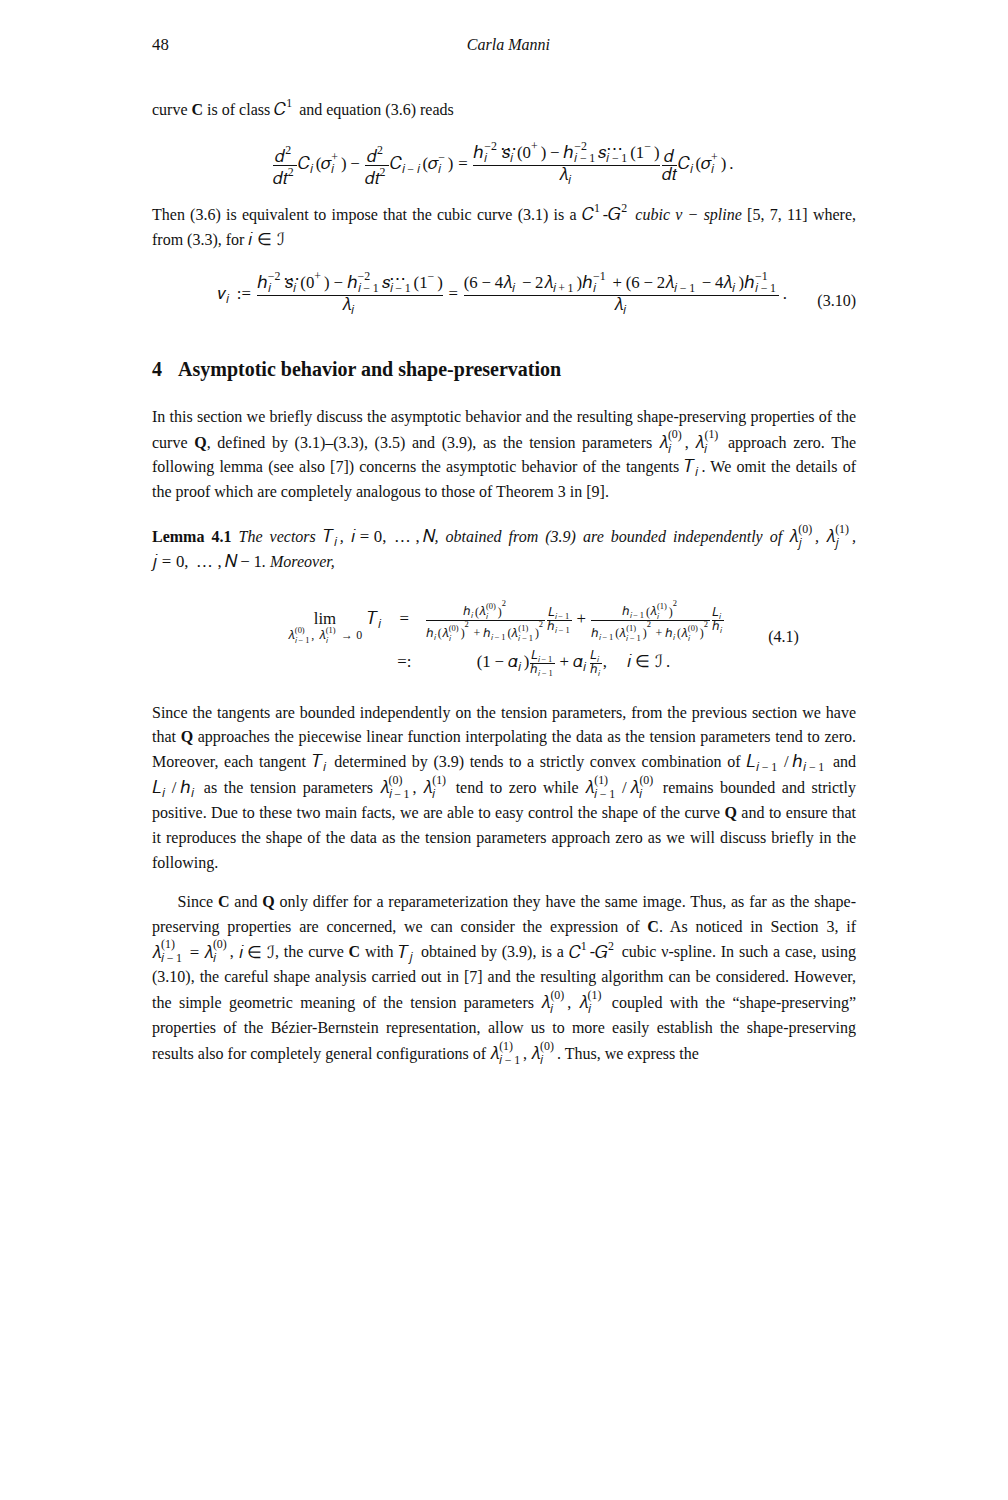48 Carla Manni
curve C is of class C1 and equation (3.6) reads
d2dt2 Ci (σi+) − d2dt2 Ci−i (σi−) = hi−2 si⋯ (0+) − hi−1−2 si−1⋯ (1−) λi ddt Ci (σi+) .
Then (3.6) is equivalent to impose that the cubic curve (3.1) is a C1-G2 cubic ν − spline [5, 7, 11] where, from (3.3), for i∈ℐ
νi := hi−2 si⋯ (0+) − hi−1−2 si−1⋯ (1−) λi = (6−4λi−2λi+1) hi−1 + (6−2λi−1−4λi) hi−1−1 λi . (3.10)
4 Asymptotic behavior and shape-preservation
In this section we briefly discuss the asymptotic behavior and the resulting shape-preserving properties of the curve Q, defined by (3.1)–(3.3), (3.5) and (3.9), as the tension parameters λi(0), λi(1) approach zero. The following lemma (see also [7]) concerns the asymptotic behavior of the tangents Ti. We omit the details of the proof which are completely analogous to those of Theorem 3 in [9].
Lemma 4.1 The vectors Ti, i=0,…,N, obtained from (3.9) are bounded independently of λj(0), λj(1), j=0,…,N−1. Moreover,
lim λi−1(0),λi(1)→0 Ti = hi(λi(0))2 hi(λi(0))2+hi−1(λi−1(1))2 Li−1hi−1 + hi−1(λi(1))2 hi−1(λi−1(1))2+hi(λi(0))2 Lihi =: (1−αi) Li−1hi−1 + αi Lihi , i∈ℐ. (4.1)
Since the tangents are bounded independently on the tension parameters, from the previous section we have that Q approaches the piecewise linear function interpolating the data as the tension parameters tend to zero. Moreover, each tangent Ti determined by (3.9) tends to a strictly convex combination of Li−1/hi−1 and Li/hi as the tension parameters λi−1(0), λi(1) tend to zero while λi−1(1)/λi(0) remains bounded and strictly positive. Due to these two main facts, we are able to easy control the shape of the curve Q and to ensure that it reproduces the shape of the data as the tension parameters approach zero as we will discuss briefly in the following.
Since C and Q only differ for a reparameterization they have the same image. Thus, as far as the shape-preserving properties are concerned, we can consider the expression of C. As noticed in Section 3, if λi−1(1)=λi(0), i∈ℐ, the curve C with Tj obtained by (3.9), is a C1-G2 cubic ν-spline. In such a case, using (3.10), the careful shape analysis carried out in [7] and the resulting algorithm can be considered. However, the simple geometric meaning of the tension parameters λi(0), λi(1) coupled with the “shape-preserving” properties of the Bézier-Bernstein representation, allow us to more easily establish the shape-preserving results also for completely general configurations of λi−1(1), λi(0). Thus, we express the